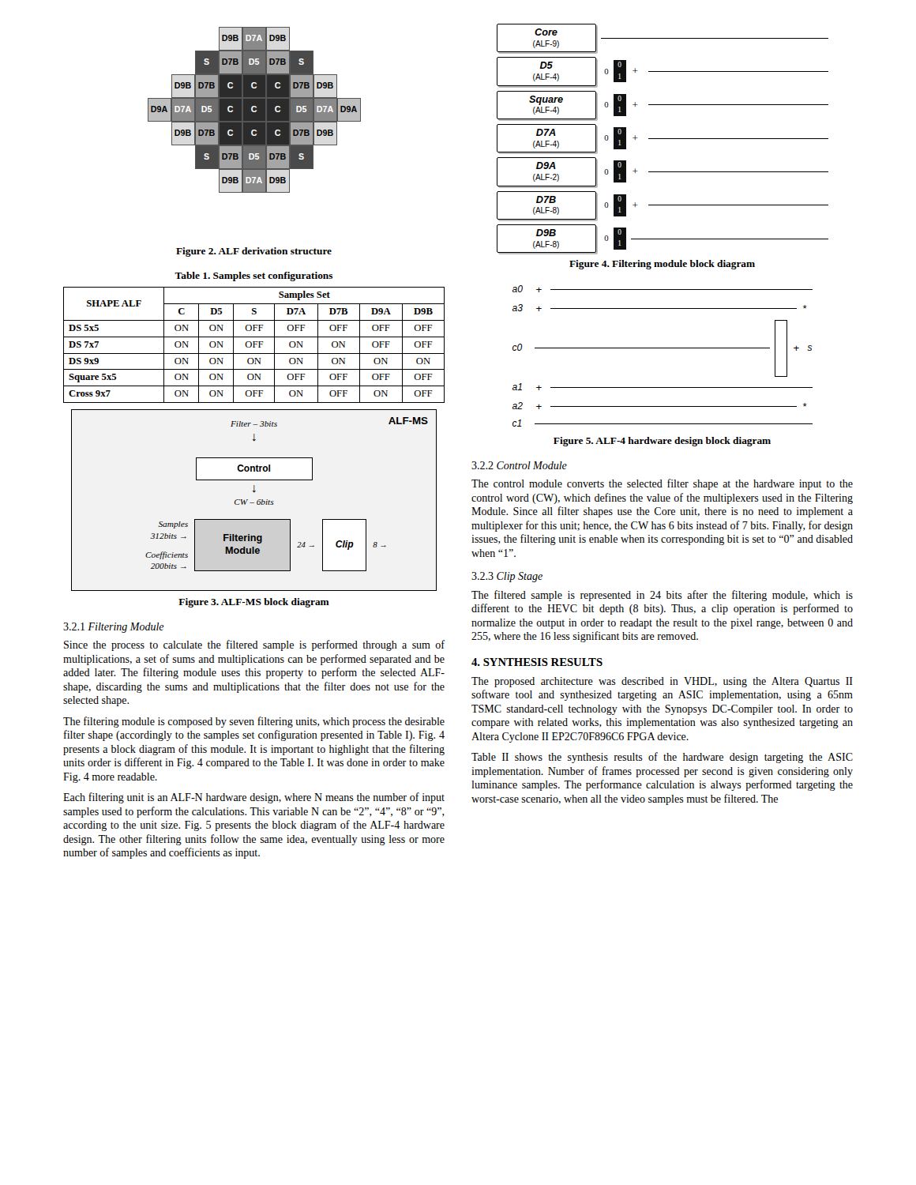D9B
D7A
D9B
S
D7B
D5
D7B
S
D9B
D7B
C
C
C
D7B
D9B
D9A
D7A
D5
C
C
C
D5
D7A
D9A
D9B
D7B
C
C
C
D7B
D9B
S
D7B
D5
D7B
S
D9B
D7A
D9B
Figure 2. ALF derivation structure
Table 1. Samples set configurations
| SHAPE ALF | Samples Set |
| --- | --- |
| C | D5 | S | D7A | D7B | D9A | D9B |
| DS 5x5 | ON | ON | OFF | OFF | OFF | OFF | OFF |
| DS 7x7 | ON | ON | OFF | ON | ON | OFF | OFF |
| DS 9x9 | ON | ON | ON | ON | ON | ON | ON |
| Square 5x5 | ON | ON | ON | OFF | OFF | OFF | OFF |
| Cross 9x7 | ON | ON | OFF | ON | OFF | ON | OFF |
ALF-MS
Filter – 3bits
↓
Control
↓
CW – 6bits
Samples
312bits →
Coefficients
200bits →
Filtering
Module
24 →
Clip
8 →
Figure 3. ALF-MS block diagram
3.2.1 Filtering Module
Since the process to calculate the filtered sample is performed through a sum of multiplications, a set of sums and multiplications can be performed separated and be added later. The filtering module uses this property to perform the selected ALF-shape, discarding the sums and multiplications that the filter does not use for the selected shape.
The filtering module is composed by seven filtering units, which process the desirable filter shape (accordingly to the samples set configuration presented in Table I). Fig. 4 presents a block diagram of this module. It is important to highlight that the filtering units order is different in Fig. 4 compared to the Table I. It was done in order to make Fig. 4 more readable.
Each filtering unit is an ALF-N hardware design, where N means the number of input samples used to perform the calculations. This variable N can be “2”, “4”, “8” or “9”, according to the unit size. Fig. 5 presents the block diagram of the ALF-4 hardware design. The other filtering units follow the same idea, eventually using less or more number of samples and coefficients as input.
Core(ALF-9)
D5(ALF-4)
0
01
Square(ALF-4)
0
01
D7A(ALF-4)
0
01
D9A(ALF-2)
0
01
D7B(ALF-8)
0
01
D9B(ALF-8)
0
01
Figure 4. Filtering module block diagram
a0
a3
c0
s
a1
a2
c1
Figure 5. ALF-4 hardware design block diagram
3.2.2 Control Module
The control module converts the selected filter shape at the hardware input to the control word (CW), which defines the value of the multiplexers used in the Filtering Module. Since all filter shapes use the Core unit, there is no need to implement a multiplexer for this unit; hence, the CW has 6 bits instead of 7 bits. Finally, for design issues, the filtering unit is enable when its corresponding bit is set to “0” and disabled when “1”.
3.2.3 Clip Stage
The filtered sample is represented in 24 bits after the filtering module, which is different to the HEVC bit depth (8 bits). Thus, a clip operation is performed to normalize the output in order to readapt the result to the pixel range, between 0 and 255, where the 16 less significant bits are removed.
4. SYNTHESIS RESULTS
The proposed architecture was described in VHDL, using the Altera Quartus II software tool and synthesized targeting an ASIC implementation, using a 65nm TSMC standard-cell technology with the Synopsys DC-Compiler tool. In order to compare with related works, this implementation was also synthesized targeting an Altera Cyclone II EP2C70F896C6 FPGA device.
Table II shows the synthesis results of the hardware design targeting the ASIC implementation. Number of frames processed per second is given considering only luminance samples. The performance calculation is always performed targeting the worst-case scenario, when all the video samples must be filtered. The